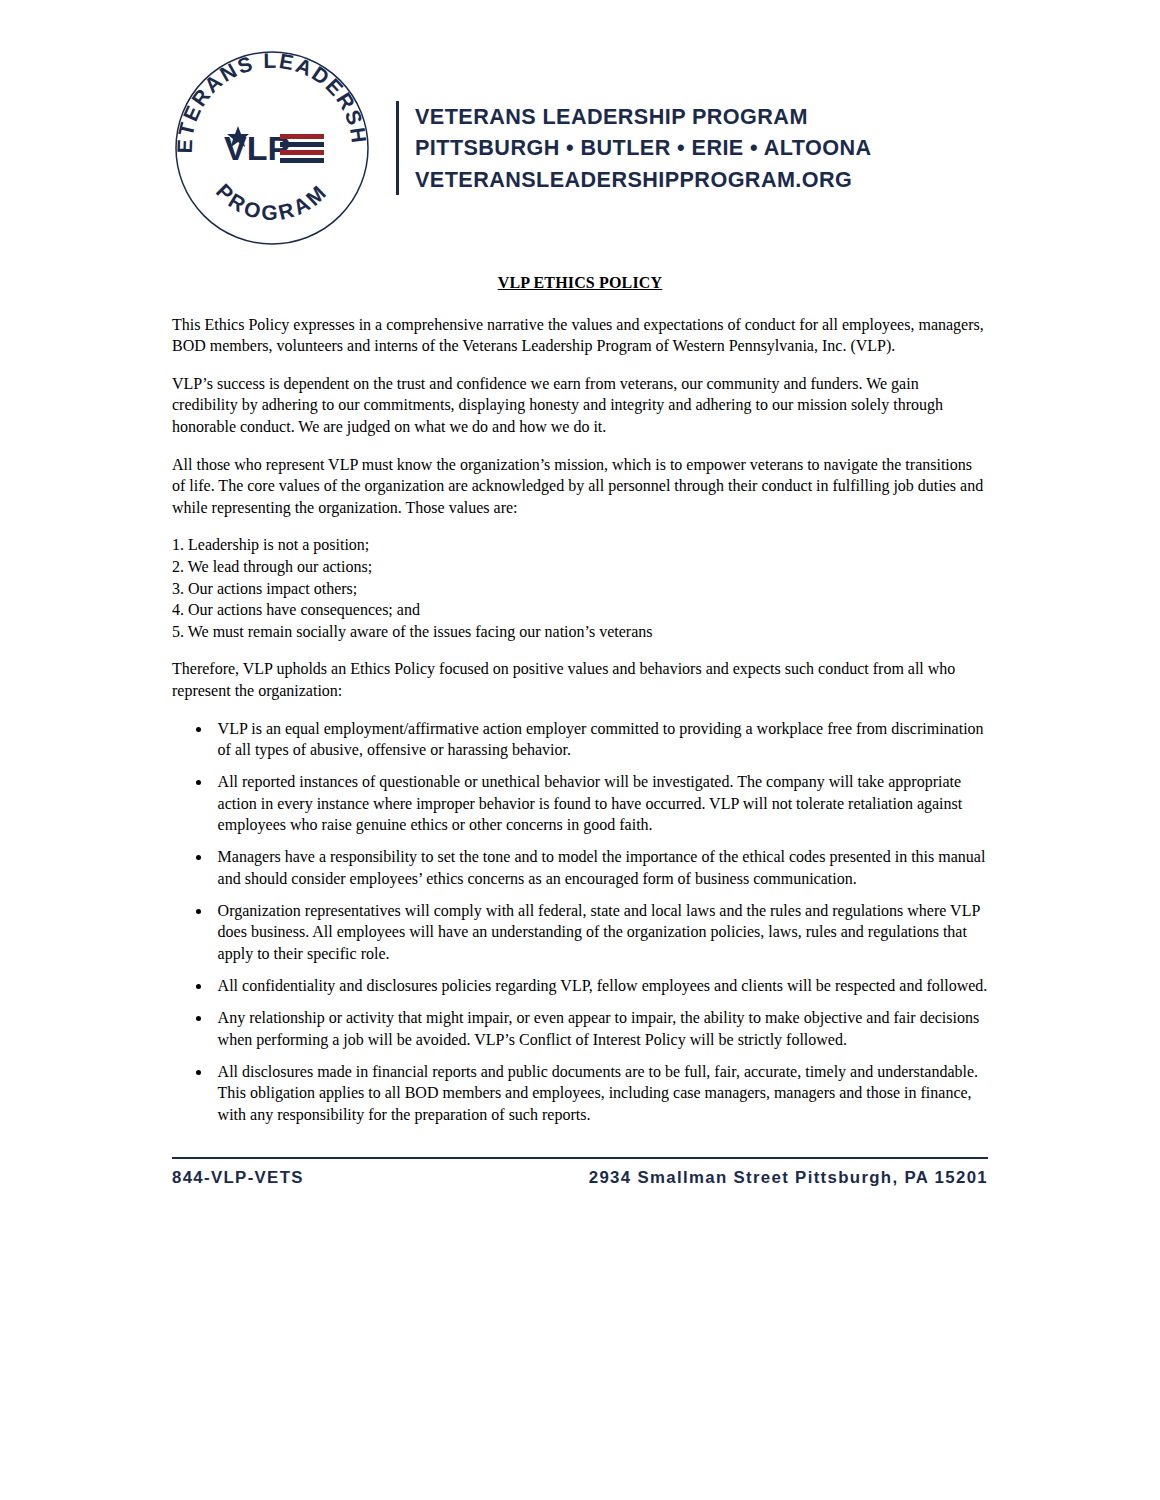Veterans Leadership Program circular logo VETERANS LEADERSHIP PROGRAM VLP
Veterans Leadership Program
Pittsburgh • Butler • Erie • Altoona
veteransleadershipprogram.org
VLP ETHICS POLICY
This Ethics Policy expresses in a comprehensive narrative the values and expectations of conduct for all employees, managers, BOD members, volunteers and interns of the Veterans Leadership Program of Western Pennsylvania, Inc. (VLP).
VLP’s success is dependent on the trust and confidence we earn from veterans, our community and funders. We gain credibility by adhering to our commitments, displaying honesty and integrity and adhering to our mission solely through honorable conduct. We are judged on what we do and how we do it.
All those who represent VLP must know the organization’s mission, which is to empower veterans to navigate the transitions of life. The core values of the organization are acknowledged by all personnel through their conduct in fulfilling job duties and while representing the organization. Those values are:
1. Leadership is not a position;
2. We lead through our actions;
3. Our actions impact others;
4. Our actions have consequences; and
5. We must remain socially aware of the issues facing our nation’s veterans
Therefore, VLP upholds an Ethics Policy focused on positive values and behaviors and expects such conduct from all who represent the organization:
VLP is an equal employment/affirmative action employer committed to providing a workplace free from discrimination of all types of abusive, offensive or harassing behavior.
All reported instances of questionable or unethical behavior will be investigated. The company will take appropriate action in every instance where improper behavior is found to have occurred. VLP will not tolerate retaliation against employees who raise genuine ethics or other concerns in good faith.
Managers have a responsibility to set the tone and to model the importance of the ethical codes presented in this manual and should consider employees’ ethics concerns as an encouraged form of business communication.
Organization representatives will comply with all federal, state and local laws and the rules and regulations where VLP does business. All employees will have an understanding of the organization policies, laws, rules and regulations that apply to their specific role.
All confidentiality and disclosures policies regarding VLP, fellow employees and clients will be respected and followed.
Any relationship or activity that might impair, or even appear to impair, the ability to make objective and fair decisions when performing a job will be avoided. VLP’s Conflict of Interest Policy will be strictly followed.
All disclosures made in financial reports and public documents are to be full, fair, accurate, timely and understandable. This obligation applies to all BOD members and employees, including case managers, managers and those in finance, with any responsibility for the preparation of such reports.
844-VLP-VETS 2934 Smallman Street Pittsburgh, PA 15201